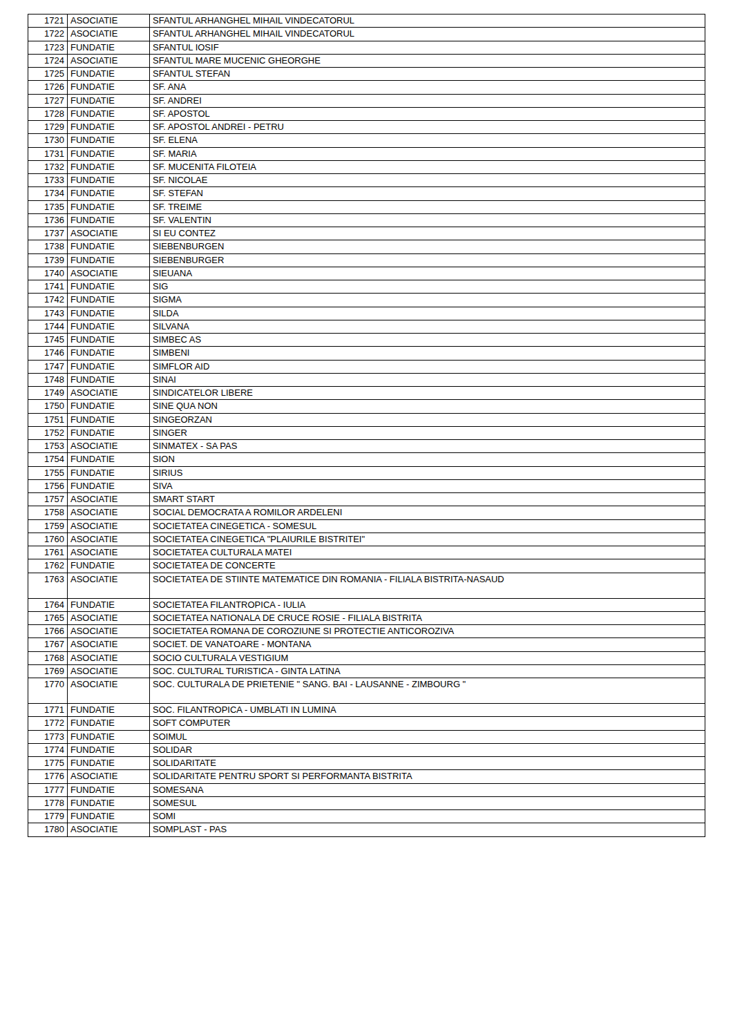| 1721 | ASOCIATIE | SFANTUL ARHANGHEL MIHAIL VINDECATORUL |
| 1722 | ASOCIATIE | SFANTUL ARHANGHEL MIHAIL VINDECATORUL |
| 1723 | FUNDATIE | SFANTUL IOSIF |
| 1724 | ASOCIATIE | SFANTUL MARE MUCENIC GHEORGHE |
| 1725 | FUNDATIE | SFANTUL STEFAN |
| 1726 | FUNDATIE | SF. ANA |
| 1727 | FUNDATIE | SF. ANDREI |
| 1728 | FUNDATIE | SF. APOSTOL |
| 1729 | FUNDATIE | SF. APOSTOL ANDREI - PETRU |
| 1730 | FUNDATIE | SF. ELENA |
| 1731 | FUNDATIE | SF. MARIA |
| 1732 | FUNDATIE | SF. MUCENITA FILOTEIA |
| 1733 | FUNDATIE | SF. NICOLAE |
| 1734 | FUNDATIE | SF. STEFAN |
| 1735 | FUNDATIE | SF. TREIME |
| 1736 | FUNDATIE | SF. VALENTIN |
| 1737 | ASOCIATIE | SI EU CONTEZ |
| 1738 | FUNDATIE | SIEBENBURGEN |
| 1739 | FUNDATIE | SIEBENBURGER |
| 1740 | ASOCIATIE | SIEUANA |
| 1741 | FUNDATIE | SIG |
| 1742 | FUNDATIE | SIGMA |
| 1743 | FUNDATIE | SILDA |
| 1744 | FUNDATIE | SILVANA |
| 1745 | FUNDATIE | SIMBEC AS |
| 1746 | FUNDATIE | SIMBENI |
| 1747 | FUNDATIE | SIMFLOR AID |
| 1748 | FUNDATIE | SINAI |
| 1749 | ASOCIATIE | SINDICATELOR LIBERE |
| 1750 | FUNDATIE | SINE QUA NON |
| 1751 | FUNDATIE | SINGEORZAN |
| 1752 | FUNDATIE | SINGER |
| 1753 | ASOCIATIE | SINMATEX - SA PAS |
| 1754 | FUNDATIE | SION |
| 1755 | FUNDATIE | SIRIUS |
| 1756 | FUNDATIE | SIVA |
| 1757 | ASOCIATIE | SMART START |
| 1758 | ASOCIATIE | SOCIAL DEMOCRATA A ROMILOR ARDELENI |
| 1759 | ASOCIATIE | SOCIETATEA CINEGETICA - SOMESUL |
| 1760 | ASOCIATIE | SOCIETATEA CINEGETICA "PLAIURILE BISTRITEI" |
| 1761 | ASOCIATIE | SOCIETATEA CULTURALA MATEI |
| 1762 | FUNDATIE | SOCIETATEA DE CONCERTE |
| 1763 | ASOCIATIE | SOCIETATEA DE STIINTE MATEMATICE DIN ROMANIA - FILIALA BISTRITA-NASAUD |
| 1764 | FUNDATIE | SOCIETATEA FILANTROPICA - IULIA |
| 1765 | ASOCIATIE | SOCIETATEA NATIONALA DE CRUCE ROSIE - FILIALA BISTRITA |
| 1766 | ASOCIATIE | SOCIETATEA ROMANA DE COROZIUNE SI PROTECTIE ANTICOROZIVA |
| 1767 | ASOCIATIE | SOCIET. DE VANATOARE - MONTANA |
| 1768 | ASOCIATIE | SOCIO CULTURALA VESTIGIUM |
| 1769 | ASOCIATIE | SOC. CULTURAL TURISTICA - GINTA LATINA |
| 1770 | ASOCIATIE | SOC. CULTURALA DE PRIETENIE " SANG. BAI - LAUSANNE - ZIMBOURG " |
| 1771 | FUNDATIE | SOC. FILANTROPICA - UMBLATI IN LUMINA |
| 1772 | FUNDATIE | SOFT COMPUTER |
| 1773 | FUNDATIE | SOIMUL |
| 1774 | FUNDATIE | SOLIDAR |
| 1775 | FUNDATIE | SOLIDARITATE |
| 1776 | ASOCIATIE | SOLIDARITATE PENTRU SPORT SI PERFORMANTA BISTRITA |
| 1777 | FUNDATIE | SOMESANA |
| 1778 | FUNDATIE | SOMESUL |
| 1779 | FUNDATIE | SOMI |
| 1780 | ASOCIATIE | SOMPLAST - PAS |